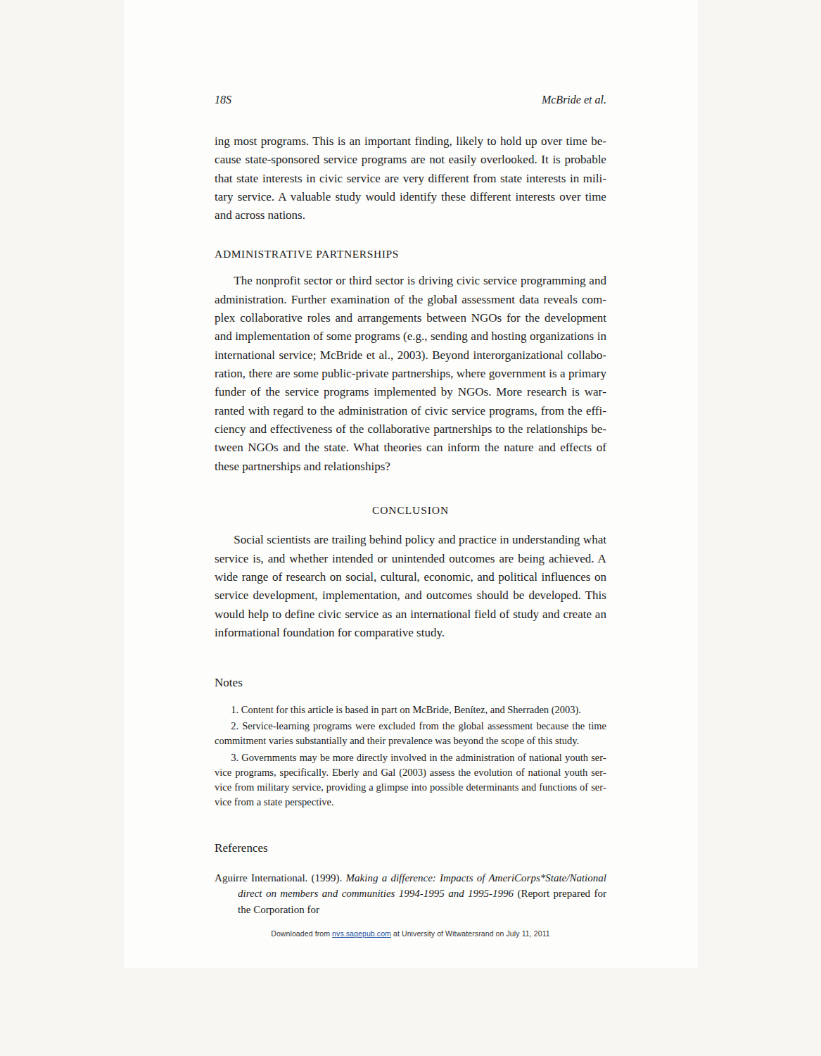18S McBride et al.
ing most programs. This is an important finding, likely to hold up over time because state-sponsored service programs are not easily overlooked. It is probable that state interests in civic service are very different from state interests in military service. A valuable study would identify these different interests over time and across nations.
Administrative Partnerships
The nonprofit sector or third sector is driving civic service programming and administration. Further examination of the global assessment data reveals complex collaborative roles and arrangements between NGOs for the development and implementation of some programs (e.g., sending and hosting organizations in international service; McBride et al., 2003). Beyond interorganizational collaboration, there are some public-private partnerships, where government is a primary funder of the service programs implemented by NGOs. More research is warranted with regard to the administration of civic service programs, from the efficiency and effectiveness of the collaborative partnerships to the relationships between NGOs and the state. What theories can inform the nature and effects of these partnerships and relationships?
Conclusion
Social scientists are trailing behind policy and practice in understanding what service is, and whether intended or unintended outcomes are being achieved. A wide range of research on social, cultural, economic, and political influences on service development, implementation, and outcomes should be developed. This would help to define civic service as an international field of study and create an informational foundation for comparative study.
Notes
1. Content for this article is based in part on McBride, Benítez, and Sherraden (2003).
2. Service-learning programs were excluded from the global assessment because the time commitment varies substantially and their prevalence was beyond the scope of this study.
3. Governments may be more directly involved in the administration of national youth service programs, specifically. Eberly and Gal (2003) assess the evolution of national youth service from military service, providing a glimpse into possible determinants and functions of service from a state perspective.
References
Aguirre International. (1999). Making a difference: Impacts of AmeriCorps*State/National direct on members and communities 1994-1995 and 1995-1996 (Report prepared for the Corporation for
Downloaded from nvs.sagepub.com at University of Witwatersrand on July 11, 2011